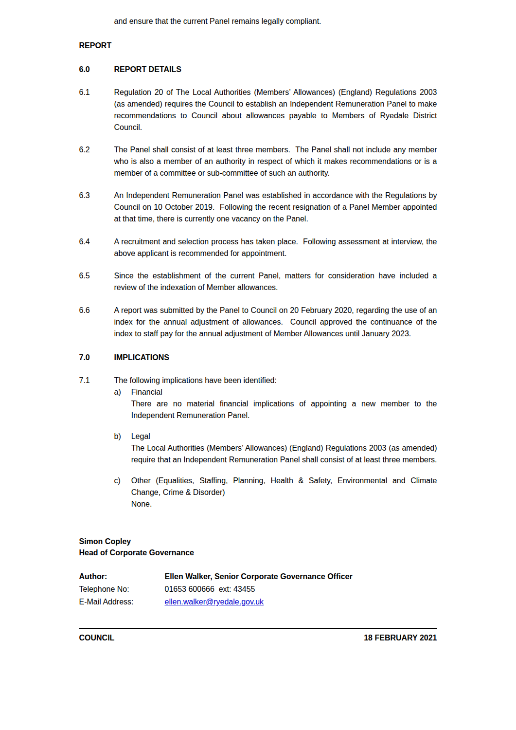and ensure that the current Panel remains legally compliant.
REPORT
6.0 REPORT DETAILS
6.1 Regulation 20 of The Local Authorities (Members’ Allowances) (England) Regulations 2003 (as amended) requires the Council to establish an Independent Remuneration Panel to make recommendations to Council about allowances payable to Members of Ryedale District Council.
6.2 The Panel shall consist of at least three members. The Panel shall not include any member who is also a member of an authority in respect of which it makes recommendations or is a member of a committee or sub-committee of such an authority.
6.3 An Independent Remuneration Panel was established in accordance with the Regulations by Council on 10 October 2019. Following the recent resignation of a Panel Member appointed at that time, there is currently one vacancy on the Panel.
6.4 A recruitment and selection process has taken place. Following assessment at interview, the above applicant is recommended for appointment.
6.5 Since the establishment of the current Panel, matters for consideration have included a review of the indexation of Member allowances.
6.6 A report was submitted by the Panel to Council on 20 February 2020, regarding the use of an index for the annual adjustment of allowances. Council approved the continuance of the index to staff pay for the annual adjustment of Member Allowances until January 2023.
7.0 IMPLICATIONS
7.1 The following implications have been identified:
a) Financial
There are no material financial implications of appointing a new member to the Independent Remuneration Panel.
b) Legal
The Local Authorities (Members’ Allowances) (England) Regulations 2003 (as amended) require that an Independent Remuneration Panel shall consist of at least three members.
c) Other (Equalities, Staffing, Planning, Health & Safety, Environmental and Climate Change, Crime & Disorder)
None.
Simon Copley
Head of Corporate Governance
| Author: | Ellen Walker, Senior Corporate Governance Officer |
| Telephone No: | 01653 600666 ext: 43455 |
| E-Mail Address: | ellen.walker@ryedale.gov.uk |
COUNCIL 18 FEBRUARY 2021